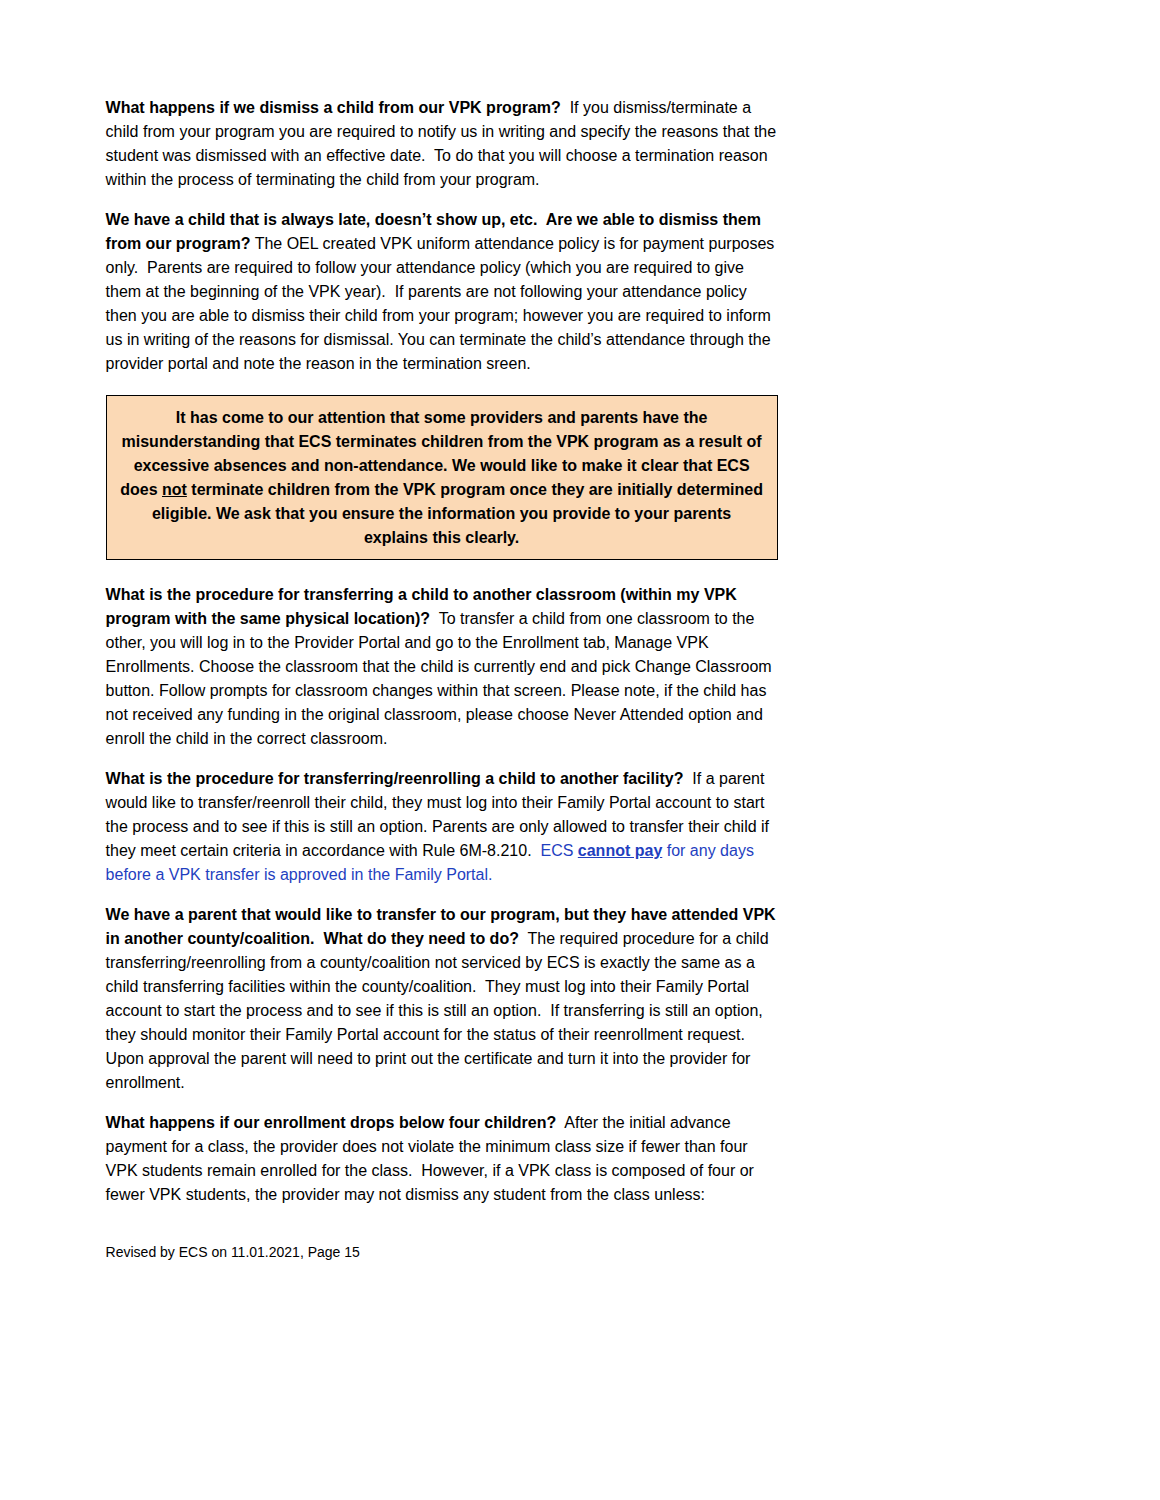What happens if we dismiss a child from our VPK program? If you dismiss/terminate a child from your program you are required to notify us in writing and specify the reasons that the student was dismissed with an effective date. To do that you will choose a termination reason within the process of terminating the child from your program.
We have a child that is always late, doesn’t show up, etc. Are we able to dismiss them from our program? The OEL created VPK uniform attendance policy is for payment purposes only. Parents are required to follow your attendance policy (which you are required to give them at the beginning of the VPK year). If parents are not following your attendance policy then you are able to dismiss their child from your program; however you are required to inform us in writing of the reasons for dismissal. You can terminate the child’s attendance through the provider portal and note the reason in the termination sreen.
It has come to our attention that some providers and parents have the misunderstanding that ECS terminates children from the VPK program as a result of excessive absences and non-attendance. We would like to make it clear that ECS does not terminate children from the VPK program once they are initially determined eligible. We ask that you ensure the information you provide to your parents explains this clearly.
What is the procedure for transferring a child to another classroom (within my VPK program with the same physical location)? To transfer a child from one classroom to the other, you will log in to the Provider Portal and go to the Enrollment tab, Manage VPK Enrollments. Choose the classroom that the child is currently end and pick Change Classroom button. Follow prompts for classroom changes within that screen. Please note, if the child has not received any funding in the original classroom, please choose Never Attended option and enroll the child in the correct classroom.
What is the procedure for transferring/reenrolling a child to another facility? If a parent would like to transfer/reenroll their child, they must log into their Family Portal account to start the process and to see if this is still an option. Parents are only allowed to transfer their child if they meet certain criteria in accordance with Rule 6M-8.210. ECS cannot pay for any days before a VPK transfer is approved in the Family Portal.
We have a parent that would like to transfer to our program, but they have attended VPK in another county/coalition. What do they need to do? The required procedure for a child transferring/reenrolling from a county/coalition not serviced by ECS is exactly the same as a child transferring facilities within the county/coalition. They must log into their Family Portal account to start the process and to see if this is still an option. If transferring is still an option, they should monitor their Family Portal account for the status of their reenrollment request. Upon approval the parent will need to print out the certificate and turn it into the provider for enrollment.
What happens if our enrollment drops below four children? After the initial advance payment for a class, the provider does not violate the minimum class size if fewer than four VPK students remain enrolled for the class. However, if a VPK class is composed of four or fewer VPK students, the provider may not dismiss any student from the class unless:
Revised by ECS on 11.01.2021, Page 15